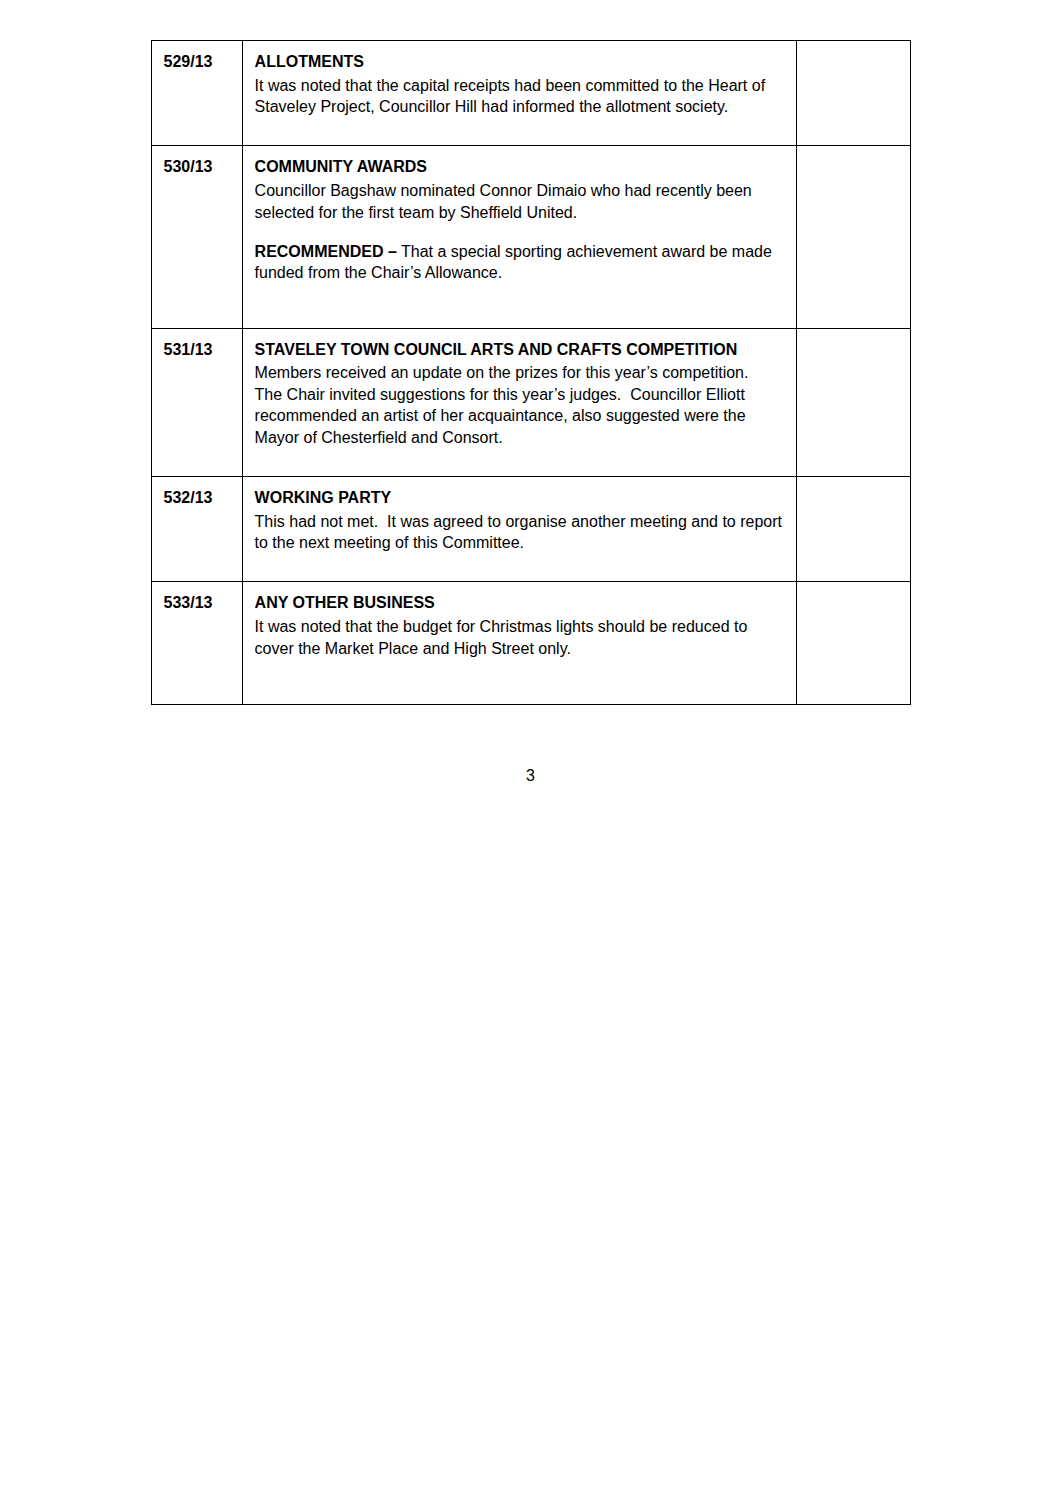| 529/13 | ALLOTMENTS It was noted that the capital receipts had been committed to the Heart of Staveley Project, Councillor Hill had informed the allotment society. | |
| 530/13 | COMMUNITY AWARDS Councillor Bagshaw nominated Connor Dimaio who had recently been selected for the first team by Sheffield United. RECOMMENDED – That a special sporting achievement award be made funded from the Chair’s Allowance. | |
| 531/13 | STAVELEY TOWN COUNCIL ARTS AND CRAFTS COMPETITION Members received an update on the prizes for this year’s competition. The Chair invited suggestions for this year’s judges. Councillor Elliott recommended an artist of her acquaintance, also suggested were the Mayor of Chesterfield and Consort. | |
| 532/13 | WORKING PARTY This had not met. It was agreed to organise another meeting and to report to the next meeting of this Committee. | |
| 533/13 | ANY OTHER BUSINESS It was noted that the budget for Christmas lights should be reduced to cover the Market Place and High Street only. | |
3